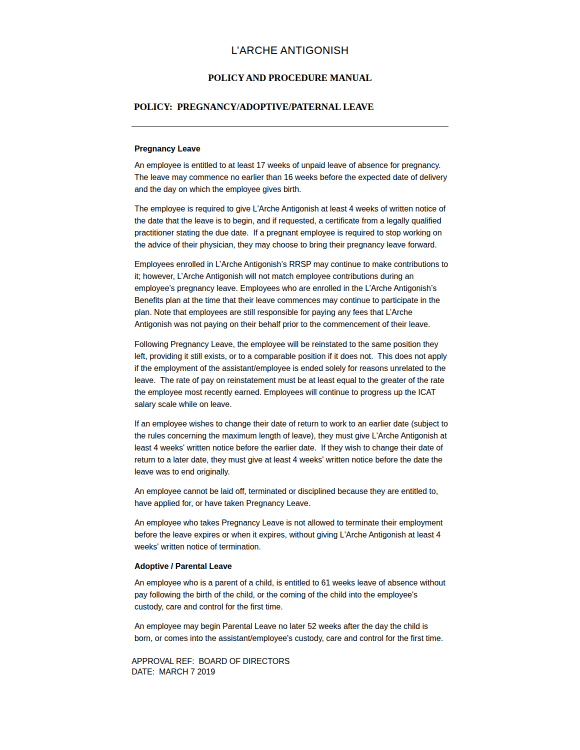L’ARCHE ANTIGONISH
POLICY AND PROCEDURE MANUAL
POLICY: PREGNANCY/ADOPTIVE/PATERNAL LEAVE
Pregnancy Leave
An employee is entitled to at least 17 weeks of unpaid leave of absence for pregnancy. The leave may commence no earlier than 16 weeks before the expected date of delivery and the day on which the employee gives birth.
The employee is required to give L'Arche Antigonish at least 4 weeks of written notice of the date that the leave is to begin, and if requested, a certificate from a legally qualified practitioner stating the due date. If a pregnant employee is required to stop working on the advice of their physician, they may choose to bring their pregnancy leave forward.
Employees enrolled in L’Arche Antigonish’s RRSP may continue to make contributions to it; however, L’Arche Antigonish will not match employee contributions during an employee’s pregnancy leave. Employees who are enrolled in the L’Arche Antigonish’s Benefits plan at the time that their leave commences may continue to participate in the plan. Note that employees are still responsible for paying any fees that L’Arche Antigonish was not paying on their behalf prior to the commencement of their leave.
Following Pregnancy Leave, the employee will be reinstated to the same position they left, providing it still exists, or to a comparable position if it does not. This does not apply if the employment of the assistant/employee is ended solely for reasons unrelated to the leave. The rate of pay on reinstatement must be at least equal to the greater of the rate the employee most recently earned. Employees will continue to progress up the ICAT salary scale while on leave.
If an employee wishes to change their date of return to work to an earlier date (subject to the rules concerning the maximum length of leave), they must give L'Arche Antigonish at least 4 weeks' written notice before the earlier date. If they wish to change their date of return to a later date, they must give at least 4 weeks' written notice before the date the leave was to end originally.
An employee cannot be laid off, terminated or disciplined because they are entitled to, have applied for, or have taken Pregnancy Leave.
An employee who takes Pregnancy Leave is not allowed to terminate their employment before the leave expires or when it expires, without giving L'Arche Antigonish at least 4 weeks' written notice of termination.
Adoptive / Parental Leave
An employee who is a parent of a child, is entitled to 61 weeks leave of absence without pay following the birth of the child, or the coming of the child into the employee's custody, care and control for the first time.
An employee may begin Parental Leave no later 52 weeks after the day the child is born, or comes into the assistant/employee's custody, care and control for the first time.
APPROVAL REF: BOARD OF DIRECTORS
DATE: MARCH 7 2019